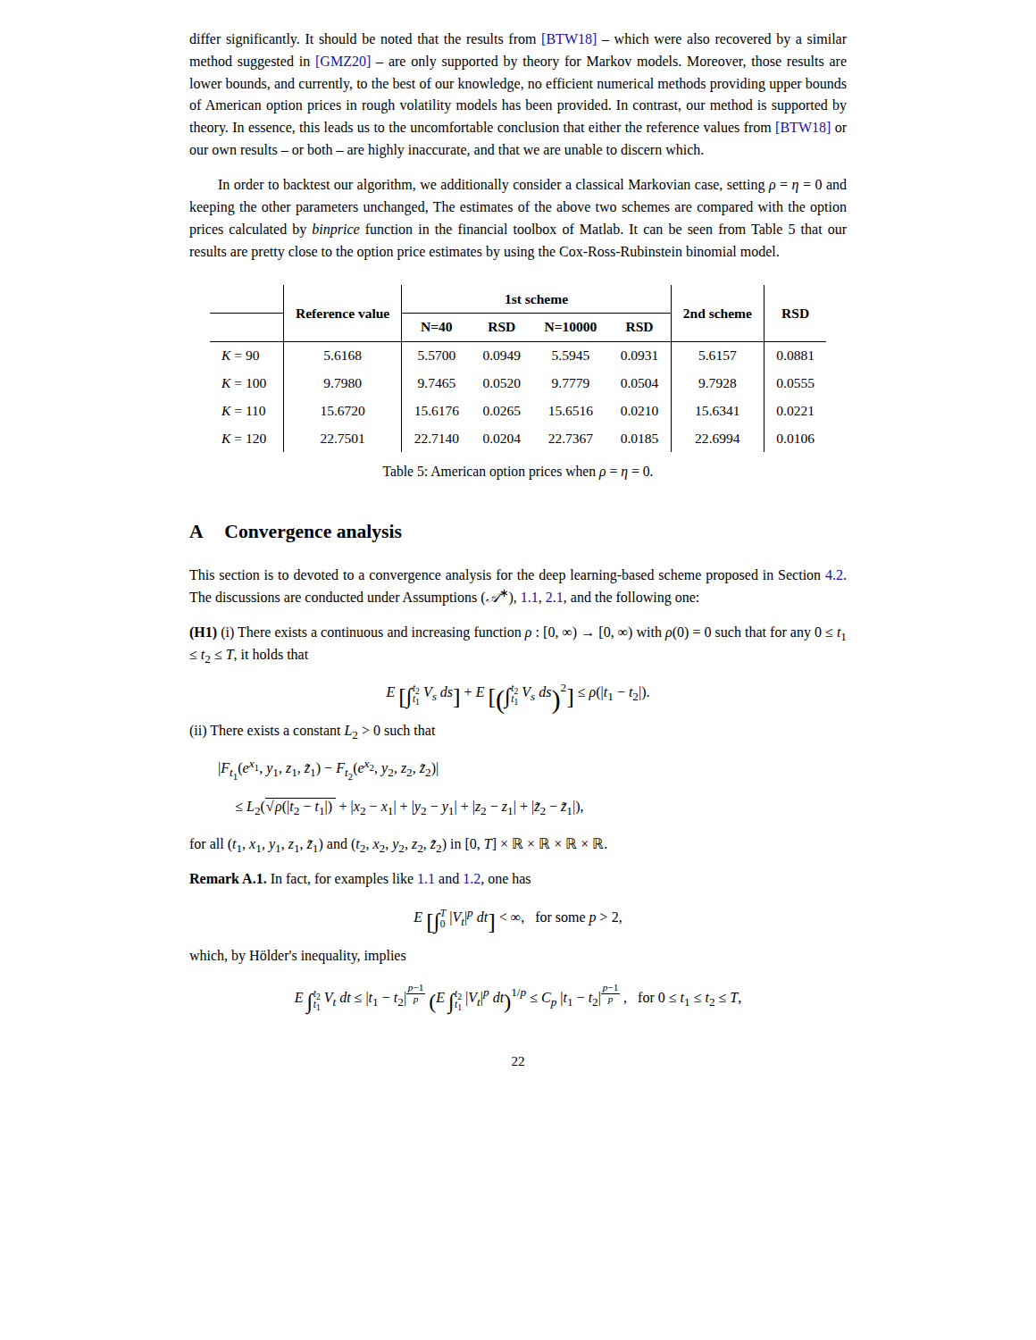differ significantly. It should be noted that the results from [BTW18] – which were also recovered by a similar method suggested in [GMZ20] – are only supported by theory for Markov models. Moreover, those results are lower bounds, and currently, to the best of our knowledge, no efficient numerical methods providing upper bounds of American option prices in rough volatility models has been provided. In contrast, our method is supported by theory. In essence, this leads us to the uncomfortable conclusion that either the reference values from [BTW18] or our own results – or both – are highly inaccurate, and that we are unable to discern which.
In order to backtest our algorithm, we additionally consider a classical Markovian case, setting ρ = η = 0 and keeping the other parameters unchanged, The estimates of the above two schemes are compared with the option prices calculated by binprice function in the financial toolbox of Matlab. It can be seen from Table 5 that our results are pretty close to the option price estimates by using the Cox-Ross-Rubinstein binomial model.
| | Reference value | 1st scheme | 2nd scheme | RSD |
| --- | --- | --- | --- | --- |
| | N=40 | RSD | N=10000 | RSD |
| K = 90 | 5.6168 | 5.5700 | 0.0949 | 5.5945 | 0.0931 | 5.6157 | 0.0881 |
| K = 100 | 9.7980 | 9.7465 | 0.0520 | 9.7779 | 0.0504 | 9.7928 | 0.0555 |
| K = 110 | 15.6720 | 15.6176 | 0.0265 | 15.6516 | 0.0210 | 15.6341 | 0.0221 |
| K = 120 | 22.7501 | 22.7140 | 0.0204 | 22.7367 | 0.0185 | 22.6994 | 0.0106 |
Table 5: American option prices when ρ = η = 0.
AConvergence analysis
This section is to devoted to a convergence analysis for the deep learning-based scheme proposed in Section 4.2. The discussions are conducted under Assumptions (𝒜∗), 1.1, 2.1, and the following one:
(H1) (i) There exists a continuous and increasing function ρ : [0, ∞) → [0, ∞) with ρ(0) = 0 such that for any 0 ≤ t1 ≤ t2 ≤ T, it holds that
E [∫t2 t1 Vs ds] + E [(∫t2 t1 Vs ds)2] ≤ ρ(|t1 − t2|).
(ii) There exists a constant L2 > 0 such that
|Ft1(ex1, y1, z1, z̃1) − Ft2(ex2, y2, z2, z̃2)|
≤ L2(√ρ(|t2 − t1|) + |x2 − x1| + |y2 − y1| + |z2 − z1| + |z̃2 − z̃1|),
for all (t1, x1, y1, z1, z̃1) and (t2, x2, y2, z2, z̃2) in [0, T] × ℝ × ℝ × ℝ × ℝ.
Remark A.1. In fact, for examples like 1.1 and 1.2, one has
E [∫T 0 |Vt|p dt] < ∞, for some p > 2,
which, by Hölder's inequality, implies
E ∫t2 t1 Vt dt ≤ |t1 − t2|p−1 p (E ∫t2 t1 |Vt|p dt)1/p ≤ Cp |t1 − t2|p−1 p , for 0 ≤ t1 ≤ t2 ≤ T,
22